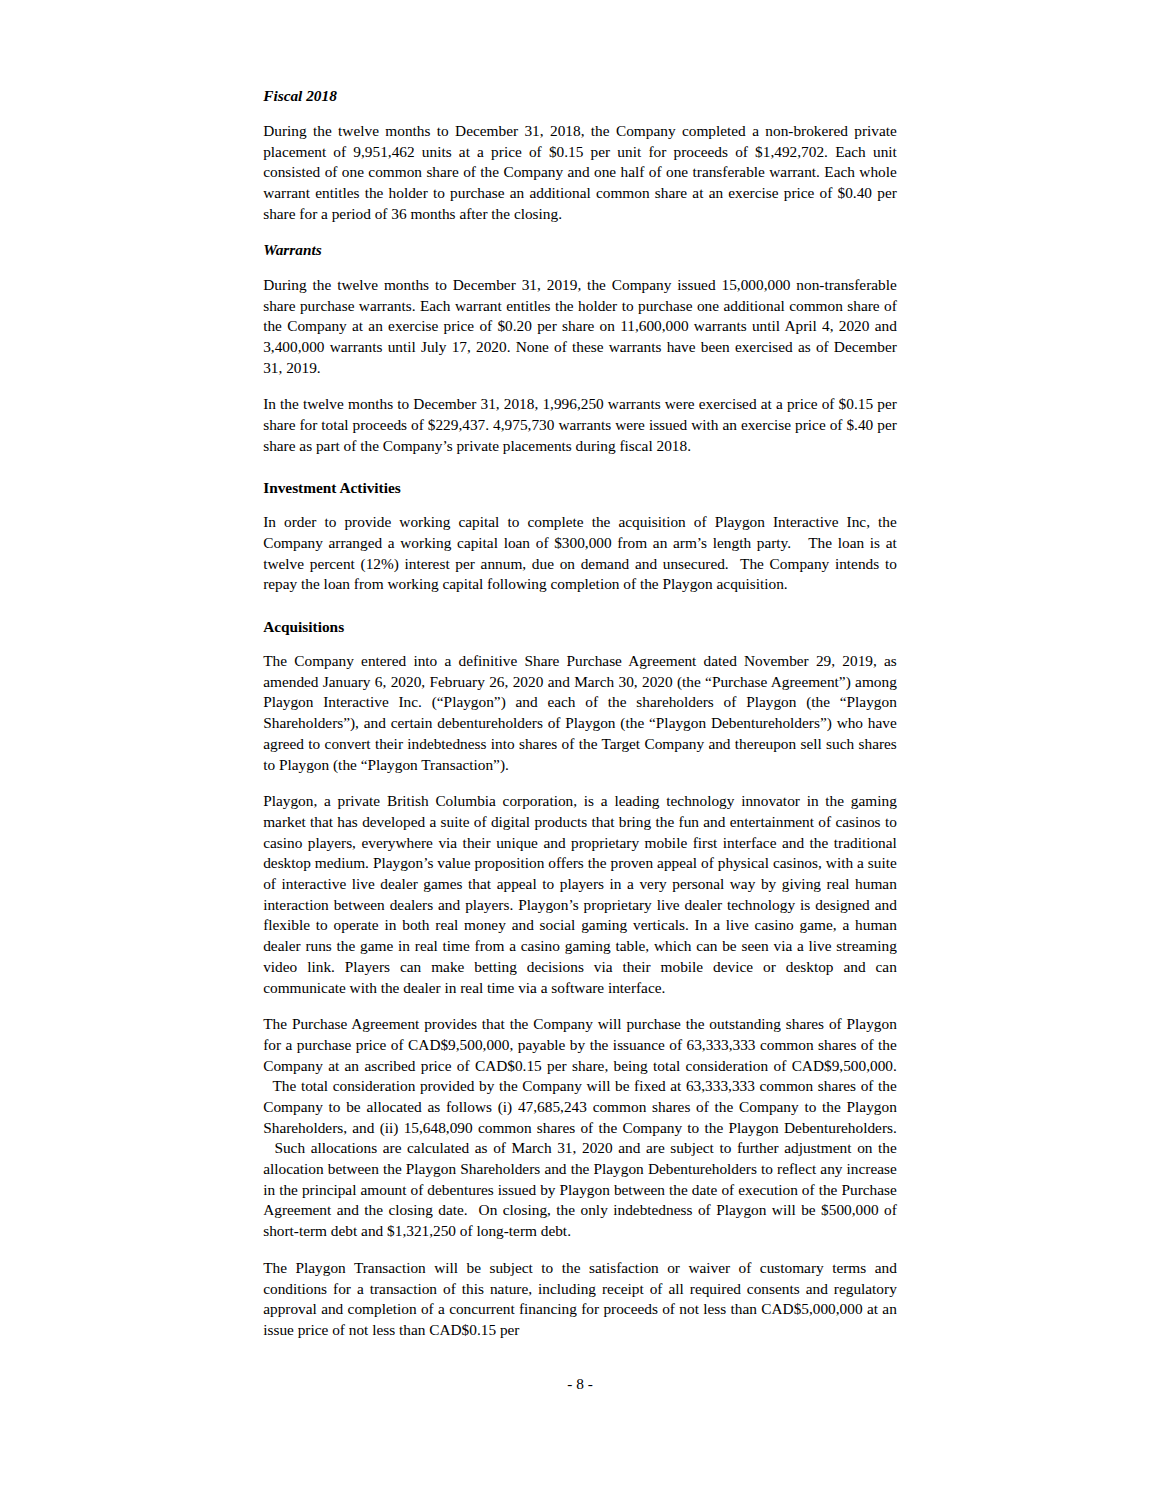Fiscal 2018
During the twelve months to December 31, 2018, the Company completed a non-brokered private placement of 9,951,462 units at a price of $0.15 per unit for proceeds of $1,492,702. Each unit consisted of one common share of the Company and one half of one transferable warrant. Each whole warrant entitles the holder to purchase an additional common share at an exercise price of $0.40 per share for a period of 36 months after the closing.
Warrants
During the twelve months to December 31, 2019, the Company issued 15,000,000 non-transferable share purchase warrants. Each warrant entitles the holder to purchase one additional common share of the Company at an exercise price of $0.20 per share on 11,600,000 warrants until April 4, 2020 and 3,400,000 warrants until July 17, 2020. None of these warrants have been exercised as of December 31, 2019.
In the twelve months to December 31, 2018, 1,996,250 warrants were exercised at a price of $0.15 per share for total proceeds of $229,437. 4,975,730 warrants were issued with an exercise price of $.40 per share as part of the Company’s private placements during fiscal 2018.
Investment Activities
In order to provide working capital to complete the acquisition of Playgon Interactive Inc, the Company arranged a working capital loan of $300,000 from an arm’s length party. The loan is at twelve percent (12%) interest per annum, due on demand and unsecured. The Company intends to repay the loan from working capital following completion of the Playgon acquisition.
Acquisitions
The Company entered into a definitive Share Purchase Agreement dated November 29, 2019, as amended January 6, 2020, February 26, 2020 and March 30, 2020 (the “Purchase Agreement”) among Playgon Interactive Inc. (“Playgon”) and each of the shareholders of Playgon (the “Playgon Shareholders”), and certain debentureholders of Playgon (the “Playgon Debentureholders”) who have agreed to convert their indebtedness into shares of the Target Company and thereupon sell such shares to Playgon (the “Playgon Transaction”).
Playgon, a private British Columbia corporation, is a leading technology innovator in the gaming market that has developed a suite of digital products that bring the fun and entertainment of casinos to casino players, everywhere via their unique and proprietary mobile first interface and the traditional desktop medium. Playgon’s value proposition offers the proven appeal of physical casinos, with a suite of interactive live dealer games that appeal to players in a very personal way by giving real human interaction between dealers and players. Playgon’s proprietary live dealer technology is designed and flexible to operate in both real money and social gaming verticals. In a live casino game, a human dealer runs the game in real time from a casino gaming table, which can be seen via a live streaming video link. Players can make betting decisions via their mobile device or desktop and can communicate with the dealer in real time via a software interface.
The Purchase Agreement provides that the Company will purchase the outstanding shares of Playgon for a purchase price of CAD$9,500,000, payable by the issuance of 63,333,333 common shares of the Company at an ascribed price of CAD$0.15 per share, being total consideration of CAD$9,500,000. The total consideration provided by the Company will be fixed at 63,333,333 common shares of the Company to be allocated as follows (i) 47,685,243 common shares of the Company to the Playgon Shareholders, and (ii) 15,648,090 common shares of the Company to the Playgon Debentureholders. Such allocations are calculated as of March 31, 2020 and are subject to further adjustment on the allocation between the Playgon Shareholders and the Playgon Debentureholders to reflect any increase in the principal amount of debentures issued by Playgon between the date of execution of the Purchase Agreement and the closing date. On closing, the only indebtedness of Playgon will be $500,000 of short-term debt and $1,321,250 of long-term debt.
The Playgon Transaction will be subject to the satisfaction or waiver of customary terms and conditions for a transaction of this nature, including receipt of all required consents and regulatory approval and completion of a concurrent financing for proceeds of not less than CAD$5,000,000 at an issue price of not less than CAD$0.15 per
- 8 -